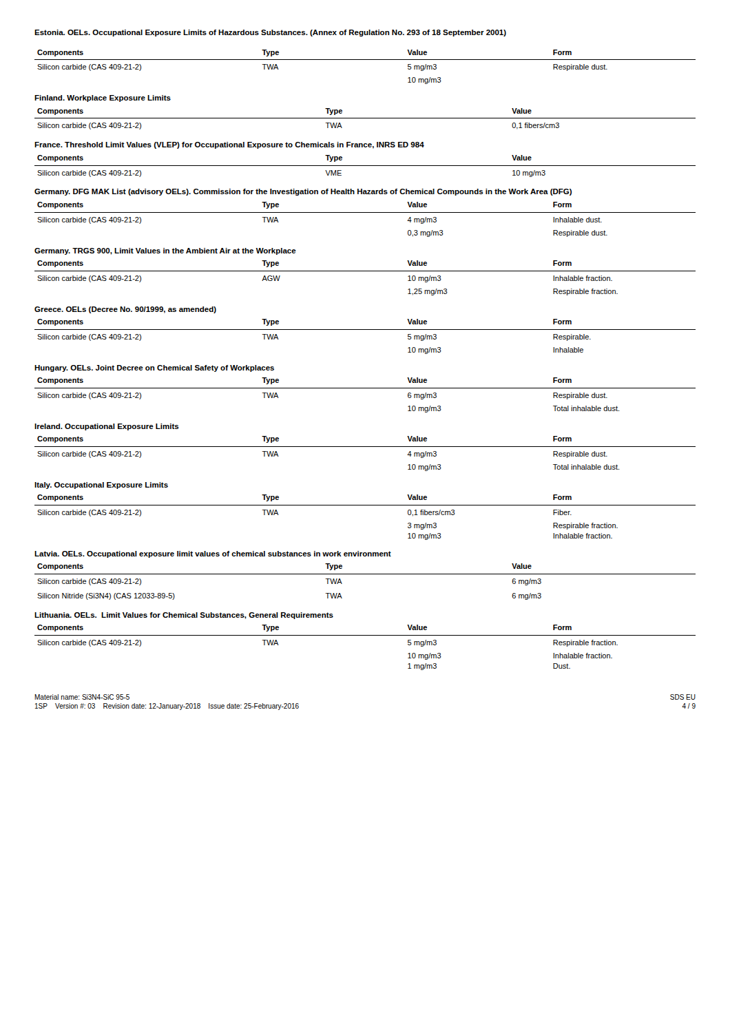Estonia. OELs. Occupational Exposure Limits of Hazardous Substances. (Annex of Regulation No. 293 of 18 September 2001)
| Components | Type | Value | Form |
| --- | --- | --- | --- |
| Silicon carbide (CAS 409-21-2) | TWA | 5 mg/m3 | Respirable dust. |
| | | 10 mg/m3 | |
| Finland. Workplace Exposure Limits |
| --- |
| Components | Type | Value |
| Silicon carbide (CAS 409-21-2) | TWA | 0,1 fibers/cm3 |
| France. Threshold Limit Values (VLEP) for Occupational Exposure to Chemicals in France, INRS ED 984 |
| --- |
| Components | Type | Value |
| Silicon carbide (CAS 409-21-2) | VME | 10 mg/m3 |
| Germany. DFG MAK List (advisory OELs). Commission for the Investigation of Health Hazards of Chemical Compounds in the Work Area (DFG) |
| --- |
| Components | Type | Value | Form |
| Silicon carbide (CAS 409-21-2) | TWA | 4 mg/m3 | Inhalable dust. |
| | | 0,3 mg/m3 | Respirable dust. |
| Germany. TRGS 900, Limit Values in the Ambient Air at the Workplace |
| --- |
| Components | Type | Value | Form |
| Silicon carbide (CAS 409-21-2) | AGW | 10 mg/m3 | Inhalable fraction. |
| | | 1,25 mg/m3 | Respirable fraction. |
| Greece. OELs (Decree No. 90/1999, as amended) |
| --- |
| Components | Type | Value | Form |
| Silicon carbide (CAS 409-21-2) | TWA | 5 mg/m3 | Respirable. |
| | | 10 mg/m3 | Inhalable |
| Hungary. OELs. Joint Decree on Chemical Safety of Workplaces |
| --- |
| Components | Type | Value | Form |
| Silicon carbide (CAS 409-21-2) | TWA | 6 mg/m3 | Respirable dust. |
| | | 10 mg/m3 | Total inhalable dust. |
| Ireland. Occupational Exposure Limits |
| --- |
| Components | Type | Value | Form |
| Silicon carbide (CAS 409-21-2) | TWA | 4 mg/m3 | Respirable dust. |
| | | 10 mg/m3 | Total inhalable dust. |
| Italy. Occupational Exposure Limits |
| --- |
| Components | Type | Value | Form |
| Silicon carbide (CAS 409-21-2) | TWA | 0,1 fibers/cm3 | Fiber. |
| | | 3 mg/m3 10 mg/m3 | Respirable fraction. Inhalable fraction. |
| Latvia. OELs. Occupational exposure limit values of chemical substances in work environment |
| --- |
| Components | Type | Value |
| Silicon carbide (CAS 409-21-2) | TWA | 6 mg/m3 |
| Silicon Nitride (Si3N4) (CAS 12033-89-5) | TWA | 6 mg/m3 |
| Lithuania. OELs. Limit Values for Chemical Substances, General Requirements |
| --- |
| Components | Type | Value | Form |
| Silicon carbide (CAS 409-21-2) | TWA | 5 mg/m3 | Respirable fraction. |
| | | 10 mg/m3 1 mg/m3 | Inhalable fraction. Dust. |
Material name: Si3N4-SiC 95-5
1SP Version #: 03 Revision date: 12-January-2018 Issue date: 25-February-2016
SDS EU
4 / 9